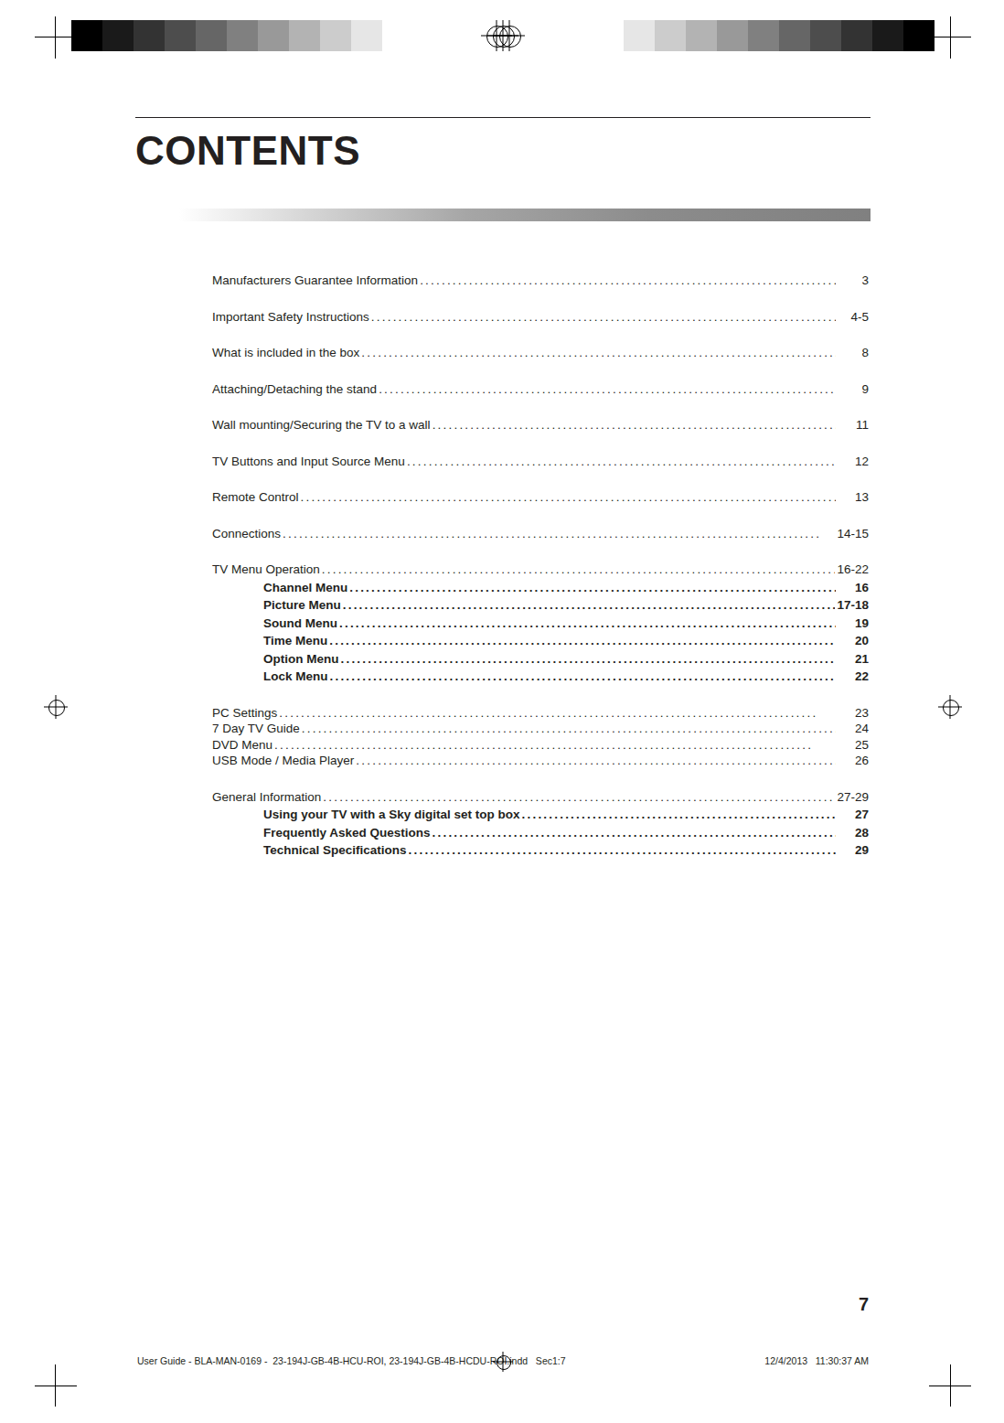CONTENTS
Manufacturers Guarantee Information ................................................................................................... 3
Important Safety Instructions ................................................................................................... 4-5
What is included in the box ................................................................................................... 8
Attaching/Detaching the stand ................................................................................................... 9
Wall mounting/Securing the TV to a wall ................................................................................................... 11
TV Buttons and Input Source Menu ................................................................................................... 12
Remote Control ................................................................................................... 13
Connections ................................................................................................... 14-15
TV Menu Operation ................................................................................................... 16-22
Channel Menu ................................................................................................... 16
Picture Menu ................................................................................................... 17-18
Sound Menu ................................................................................................... 19
Time Menu ................................................................................................... 20
Option Menu ................................................................................................... 21
Lock Menu ................................................................................................... 22
PC Settings ................................................................................................... 23
7 Day TV Guide ................................................................................................... 24
DVD Menu ................................................................................................... 25
USB Mode / Media Player ................................................................................................... 26
General Information ................................................................................................... 27-29
Using your TV with a Sky digital set top box ................................................................................................... 27
Frequently Asked Questions ................................................................................................... 28
Technical Specifications ................................................................................................... 29
7
User Guide - BLA-MAN-0169 - 23-194J-GB-4B-HCU-ROI, 23-194J-GB-4B-HCDU-ROI.indd Sec1:7
12/4/2013 11:30:37 AM